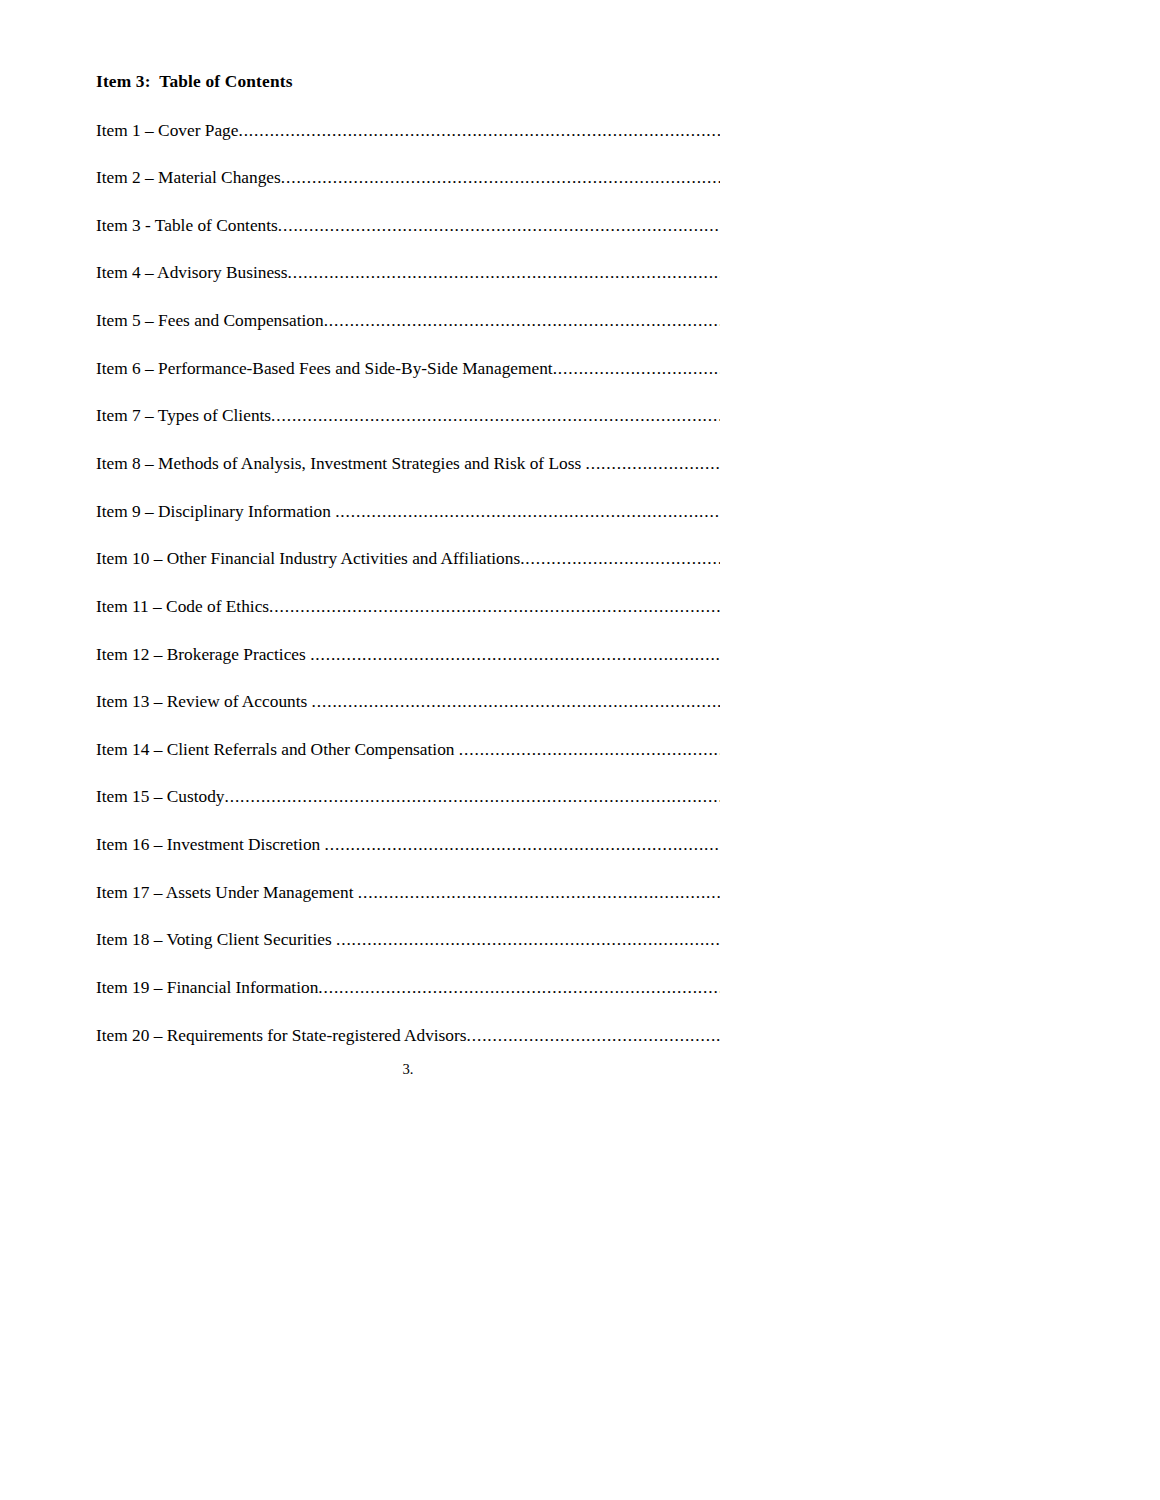Item 3: Table of Contents
Item 1 – Cover Page.......................................................................................................................... 1
Item 2 – Material Changes................................................................................................................ 2
Item 3 - Table of Contents.................................................................................................................. 3
Item 4 – Advisory Business................................................................................................................ 4
Item 5 – Fees and Compensation..................................................................................................... 8
Item 6 – Performance-Based Fees and Side-By-Side Management.................................................. 10
Item 7 – Types of Clients....................................................................................................................... 11
Item 8 – Methods of Analysis, Investment Strategies and Risk of Loss .......................................... 11
Item 9 – Disciplinary Information ................................................................................................... 12
Item 10 – Other Financial Industry Activities and Affiliations........................................................ 12
Item 11 – Code of Ethics....................................................................................................................... 12
Item 12 – Brokerage Practices ......................................................................................................... 12
Item 13 – Review of Accounts ......................................................................................................... 13
Item 14 – Client Referrals and Other Compensation ..................................................................... 15
Item 15 – Custody................................................................................................................................ 15
Item 16 – Investment Discretion .................................................................................................... 15
Item 17 – Assets Under Management .............................................................................................. 16
Item 18 – Voting Client Securities .................................................................................................. 16
Item 19 – Financial Information..................................................................................................... 16
Item 20 – Requirements for State-registered Advisors..................................................................... 16
3.